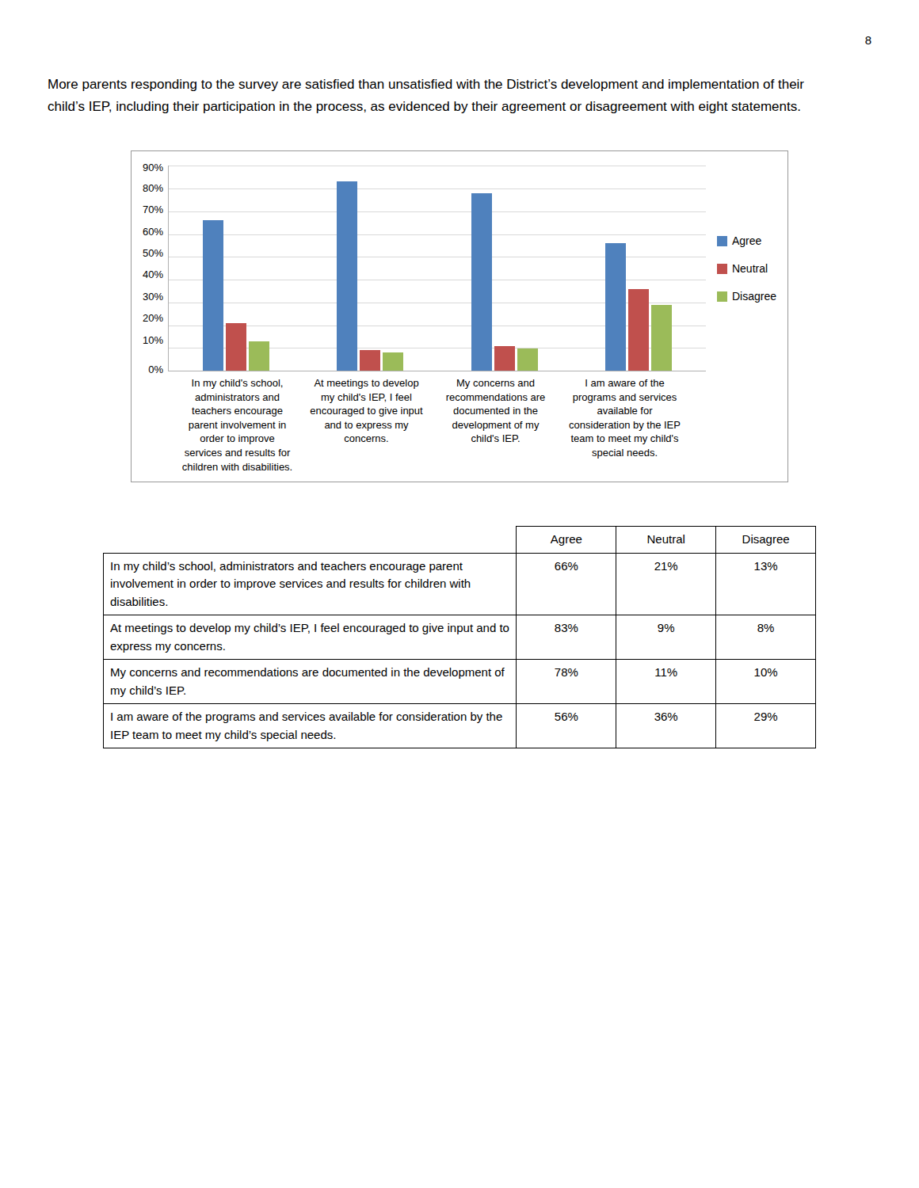8
More parents responding to the survey are satisfied than unsatisfied with the District’s development and implementation of their child’s IEP, including their participation in the process, as evidenced by their agreement or disagreement with eight statements.
90% 80% 70% 60% 50% 40% 30% 20% 10% 0%
Agree
Neutral
Disagree
In my child's school, administrators and teachers encourage parent involvement in order to improve services and results for children with disabilities.
At meetings to develop my child's IEP, I feel encouraged to give input and to express my concerns.
My concerns and recommendations are documented in the development of my child's IEP.
I am aware of the programs and services available for consideration by the IEP team to meet my child's special needs.
| | Agree | Neutral | Disagree |
| In my child’s school, administrators and teachers encourage parent involvement in order to improve services and results for children with disabilities. | 66% | 21% | 13% |
| At meetings to develop my child’s IEP, I feel encouraged to give input and to express my concerns. | 83% | 9% | 8% |
| My concerns and recommendations are documented in the development of my child’s IEP. | 78% | 11% | 10% |
| I am aware of the programs and services available for consideration by the IEP team to meet my child’s special needs. | 56% | 36% | 29% |